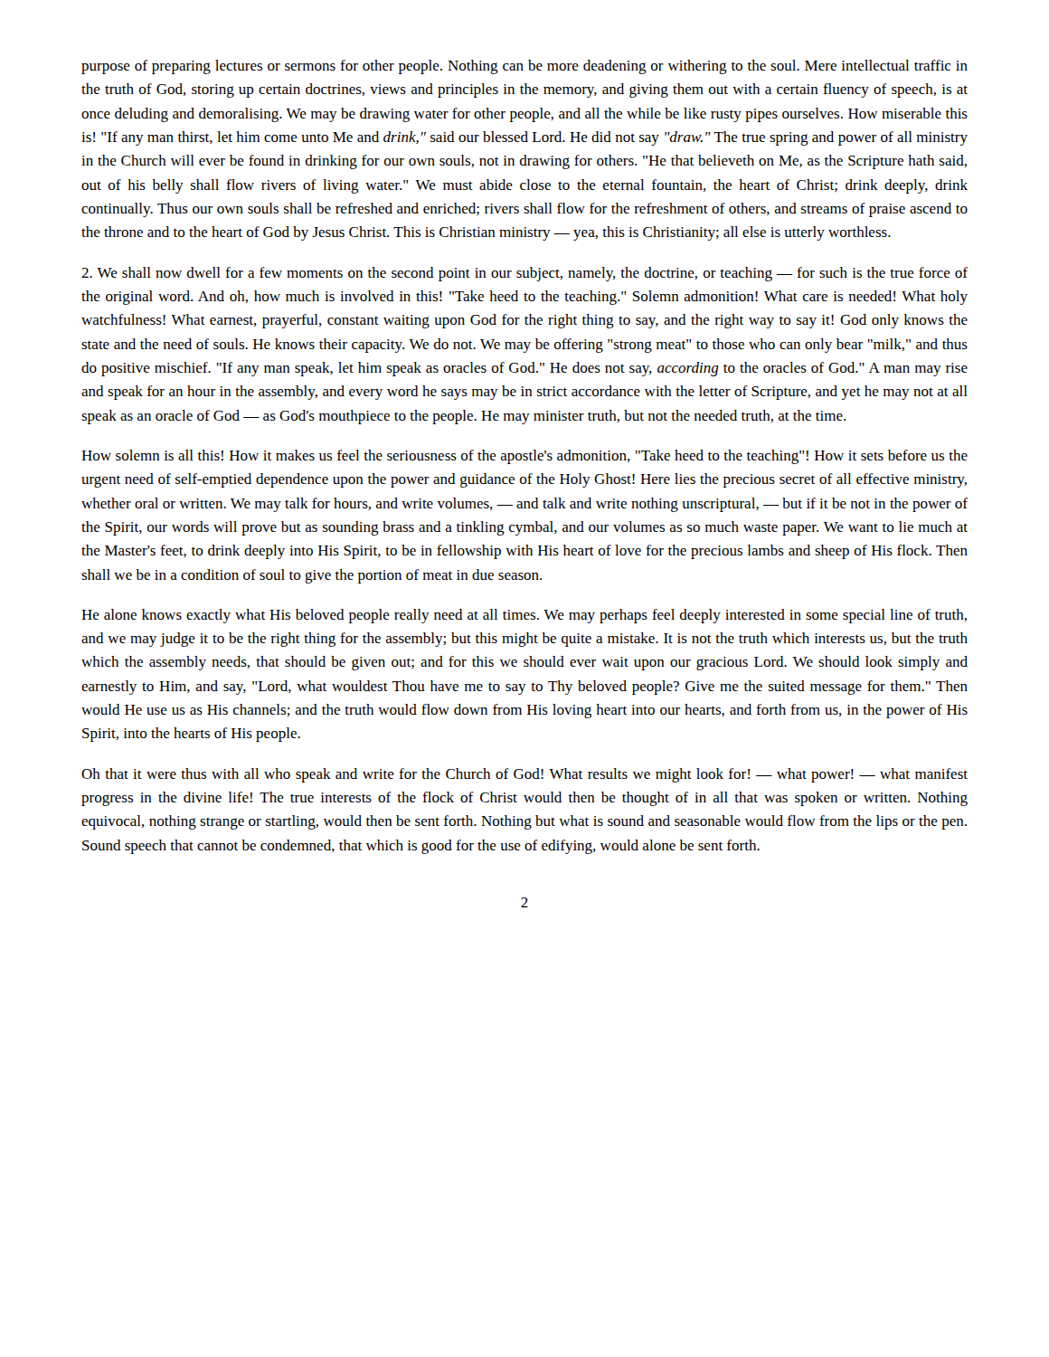purpose of preparing lectures or sermons for other people. Nothing can be more deadening or withering to the soul. Mere intellectual traffic in the truth of God, storing up certain doctrines, views and principles in the memory, and giving them out with a certain fluency of speech, is at once deluding and demoralising. We may be drawing water for other people, and all the while be like rusty pipes ourselves. How miserable this is! "If any man thirst, let him come unto Me and drink," said our blessed Lord. He did not say "draw." The true spring and power of all ministry in the Church will ever be found in drinking for our own souls, not in drawing for others. "He that believeth on Me, as the Scripture hath said, out of his belly shall flow rivers of living water." We must abide close to the eternal fountain, the heart of Christ; drink deeply, drink continually. Thus our own souls shall be refreshed and enriched; rivers shall flow for the refreshment of others, and streams of praise ascend to the throne and to the heart of God by Jesus Christ. This is Christian ministry — yea, this is Christianity; all else is utterly worthless.
2. We shall now dwell for a few moments on the second point in our subject, namely, the doctrine, or teaching — for such is the true force of the original word. And oh, how much is involved in this! "Take heed to the teaching." Solemn admonition! What care is needed! What holy watchfulness! What earnest, prayerful, constant waiting upon God for the right thing to say, and the right way to say it! God only knows the state and the need of souls. He knows their capacity. We do not. We may be offering "strong meat" to those who can only bear "milk," and thus do positive mischief. "If any man speak, let him speak as oracles of God." He does not say, according to the oracles of God." A man may rise and speak for an hour in the assembly, and every word he says may be in strict accordance with the letter of Scripture, and yet he may not at all speak as an oracle of God — as God's mouthpiece to the people. He may minister truth, but not the needed truth, at the time.
How solemn is all this! How it makes us feel the seriousness of the apostle's admonition, "Take heed to the teaching"! How it sets before us the urgent need of self-emptied dependence upon the power and guidance of the Holy Ghost! Here lies the precious secret of all effective ministry, whether oral or written. We may talk for hours, and write volumes, — and talk and write nothing unscriptural, — but if it be not in the power of the Spirit, our words will prove but as sounding brass and a tinkling cymbal, and our volumes as so much waste paper. We want to lie much at the Master's feet, to drink deeply into His Spirit, to be in fellowship with His heart of love for the precious lambs and sheep of His flock. Then shall we be in a condition of soul to give the portion of meat in due season.
He alone knows exactly what His beloved people really need at all times. We may perhaps feel deeply interested in some special line of truth, and we may judge it to be the right thing for the assembly; but this might be quite a mistake. It is not the truth which interests us, but the truth which the assembly needs, that should be given out; and for this we should ever wait upon our gracious Lord. We should look simply and earnestly to Him, and say, "Lord, what wouldest Thou have me to say to Thy beloved people? Give me the suited message for them." Then would He use us as His channels; and the truth would flow down from His loving heart into our hearts, and forth from us, in the power of His Spirit, into the hearts of His people.
Oh that it were thus with all who speak and write for the Church of God! What results we might look for! — what power! — what manifest progress in the divine life! The true interests of the flock of Christ would then be thought of in all that was spoken or written. Nothing equivocal, nothing strange or startling, would then be sent forth. Nothing but what is sound and seasonable would flow from the lips or the pen. Sound speech that cannot be condemned, that which is good for the use of edifying, would alone be sent forth.
2